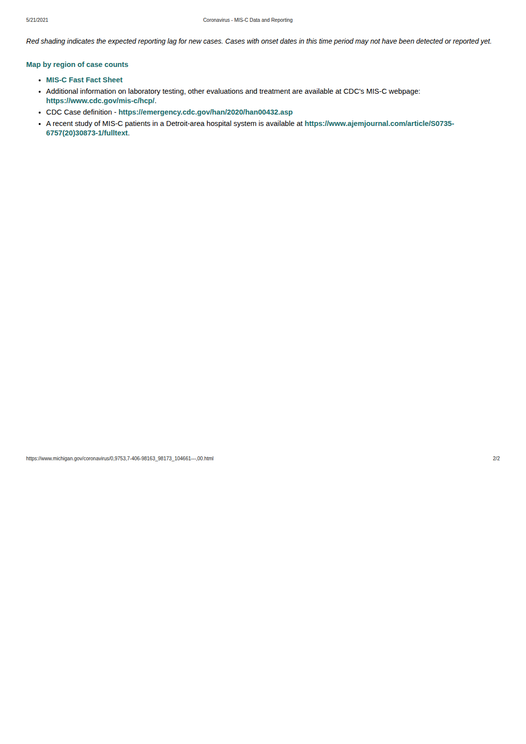5/21/2021 Coronavirus - MIS-C Data and Reporting
Red shading indicates the expected reporting lag for new cases. Cases with onset dates in this time period may not have been detected or reported yet.
Map by region of case counts
MIS-C Fast Fact Sheet
Additional information on laboratory testing, other evaluations and treatment are available at CDC's MIS-C webpage: https://www.cdc.gov/mis-c/hcp/.
CDC Case definition - https://emergency.cdc.gov/han/2020/han00432.asp
A recent study of MIS-C patients in a Detroit-area hospital system is available at https://www.ajemjournal.com/article/S0735-6757(20)30873-1/fulltext.
https://www.michigan.gov/coronavirus/0,9753,7-406-98163_98173_104661---,00.html 2/2